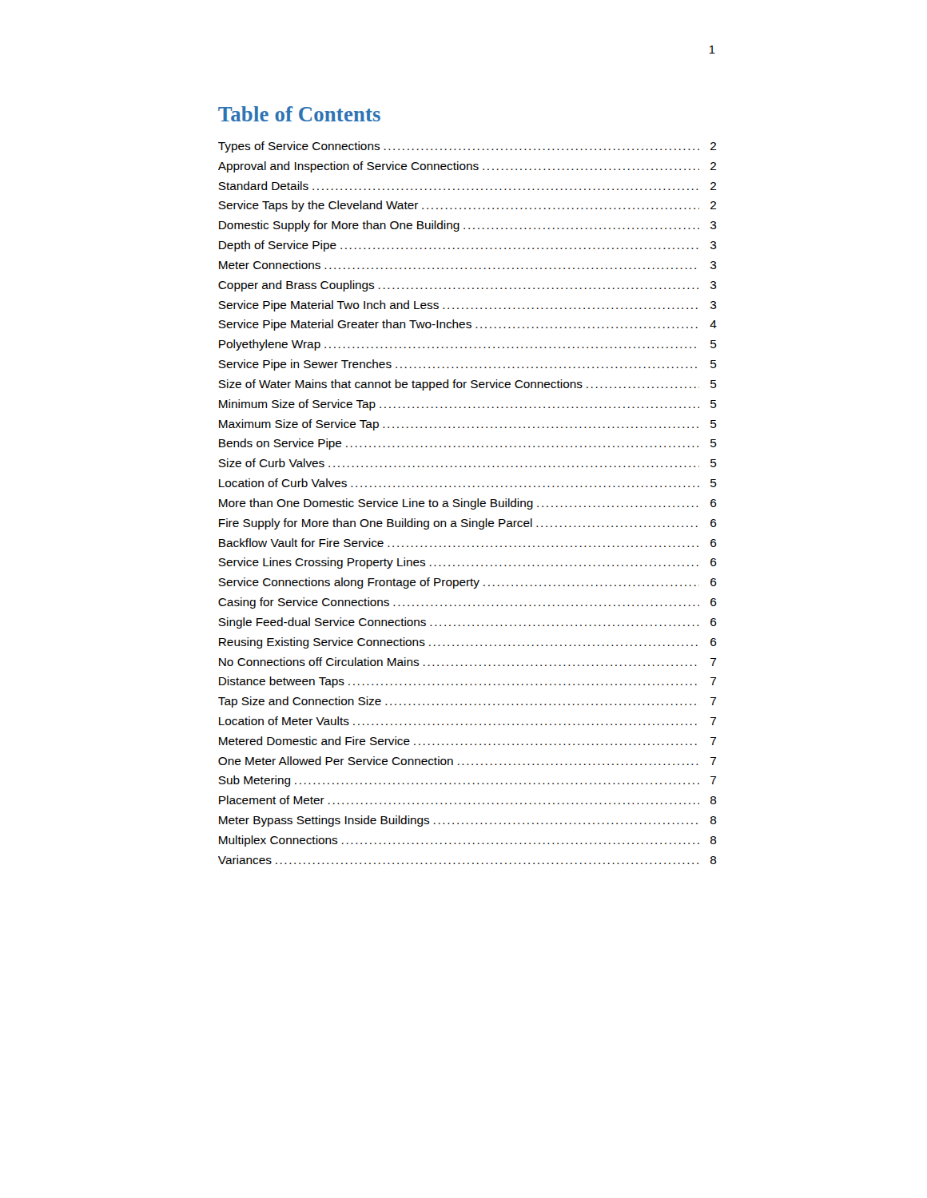1
Table of Contents
Types of Service Connections........................................................................................................................... 2
Approval and Inspection of Service Connections..................................................................................... 2
Standard Details......................................................................................................................................... 2
Service Taps by the Cleveland Water..................................................................................................... 2
Domestic Supply for More than One Building.......................................................................................... 3
Depth of Service Pipe..................................................................................................................................... 3
Meter Connections..................................................................................................................................... 3
Copper and Brass Couplings........................................................................................................... 3
Service Pipe Material Two Inch and Less.................................................................................................. 3
Service Pipe Material Greater than Two-Inches....................................................................................... 4
Polyethylene Wrap..................................................................................................................................... 5
Service Pipe in Sewer Trenches......................................................................................................... 5
Size of Water Mains that cannot be tapped for Service Connections....................................................... 5
Minimum Size of Service Tap............................................................................................................. 5
Maximum Size of Service Tap............................................................................................................ 5
Bends on Service Pipe..................................................................................................................................... 5
Size of Curb Valves..................................................................................................................................... 5
Location of Curb Valves..................................................................................................................................... 5
More than One Domestic Service Line to a Single Building......................................................................... 6
Fire Supply for More than One Building on a Single Parcel......................................................................... 6
Backflow Vault for Fire Service......................................................................................................... 6
Service Lines Crossing Property Lines..................................................................................................... 6
Service Connections along Frontage of Property....................................................................................... 6
Casing for Service Connections......................................................................................................... 6
Single Feed-dual Service Connections..................................................................................................... 6
Reusing Existing Service Connections..................................................................................................... 6
No Connections off Circulation Mains..................................................................................................... 7
Distance between Taps..................................................................................................................................... 7
Tap Size and Connection Size............................................................................................................. 7
Location of Meter Vaults..................................................................................................................... 7
Metered Domestic and Fire Service..................................................................................................... 7
One Meter Allowed Per Service Connection.......................................................................................... 7
Sub Metering..................................................................................................................................... 7
Placement of Meter..................................................................................................................................... 8
Meter Bypass Settings Inside Buildings..................................................................................................... 8
Multiplex Connections..................................................................................................................................... 8
Variances..................................................................................................................................... 8